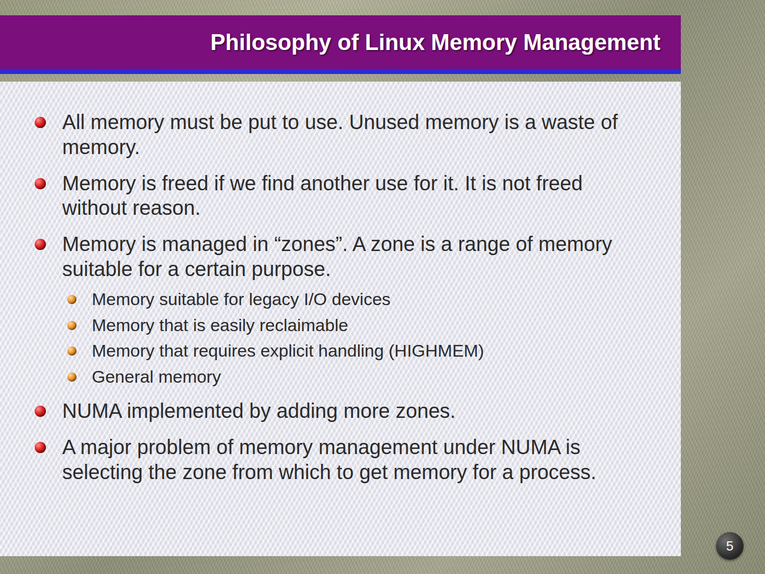Philosophy of Linux Memory Management
All memory must be put to use. Unused memory is a waste of memory.
Memory is freed if we find another use for it. It is not freed without reason.
Memory is managed in “zones”. A zone is a range of memory suitable for a certain purpose.
Memory suitable for legacy I/O devices
Memory that is easily reclaimable
Memory that requires explicit handling (HIGHMEM)
General memory
NUMA implemented by adding more zones.
A major problem of memory management under NUMA is selecting the zone from which to get memory for a process.
5